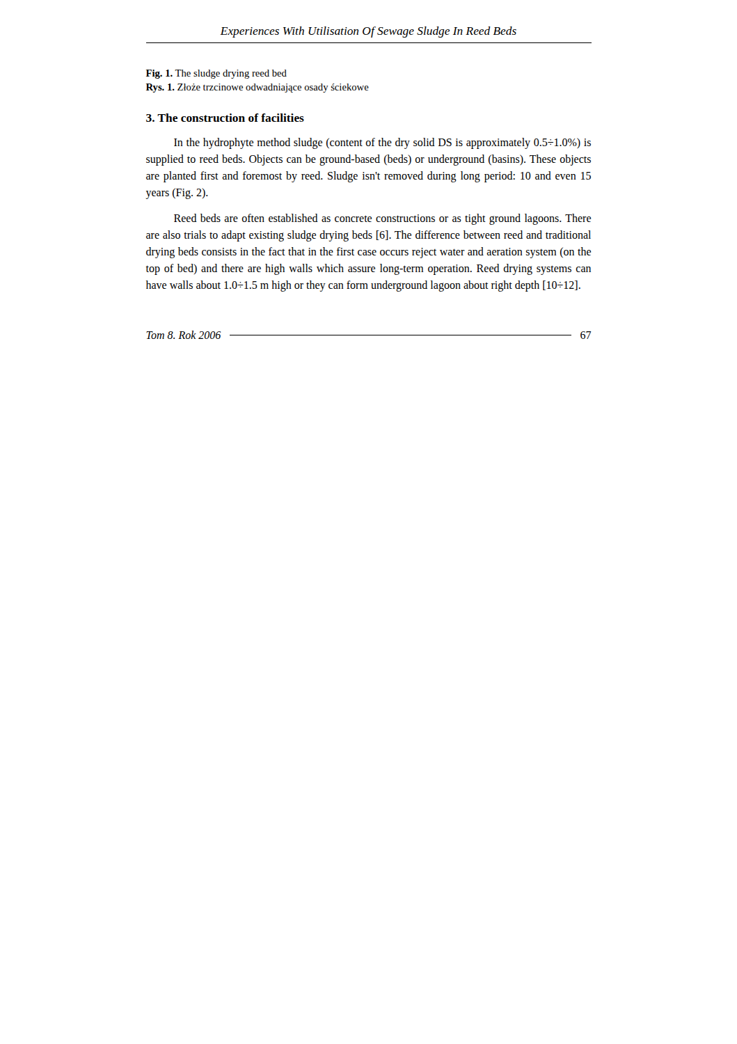Experiences With Utilisation Of Sewage Sludge In Reed Beds
Fig. 1. The sludge drying reed bed
Rys. 1. Złoże trzcinowe odwadniające osady ściekowe
3. The construction of facilities
In the hydrophyte method sludge (content of the dry solid DS is approximately 0.5÷1.0%) is supplied to reed beds. Objects can be ground-based (beds) or underground (basins). These objects are planted first and foremost by reed. Sludge isn't removed during long period: 10 and even 15 years (Fig. 2).
Reed beds are often established as concrete constructions or as tight ground lagoons. There are also trials to adapt existing sludge drying beds [6]. The difference between reed and traditional drying beds consists in the fact that in the first case occurs reject water and aeration system (on the top of bed) and there are high walls which assure long-term operation. Reed drying systems can have walls about 1.0÷1.5 m high or they can form underground lagoon about right depth [10÷12].
Tom 8. Rok 2006 67